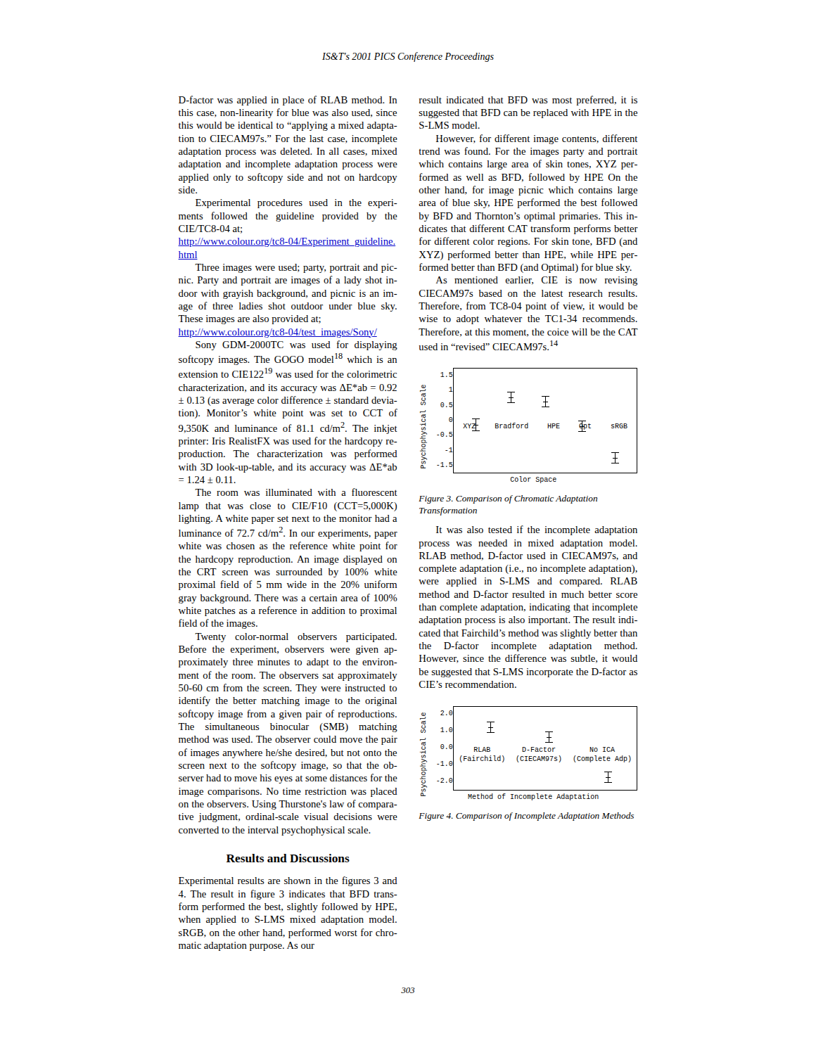IS&T's 2001 PICS Conference Proceedings
D-factor was applied in place of RLAB method. In this case, non-linearity for blue was also used, since this would be identical to “applying a mixed adaptation to CIECAM97s.” For the last case, incomplete adaptation process was deleted. In all cases, mixed adaptation and incomplete adaptation process were applied only to softcopy side and not on hardcopy side.
Experimental procedures used in the experiments followed the guideline provided by the CIE/TC8-04 at;
http://www.colour.org/tc8-04/Experiment_guideline.html
Three images were used; party, portrait and picnic. Party and portrait are images of a lady shot indoor with grayish background, and picnic is an image of three ladies shot outdoor under blue sky. These images are also provided at;
http://www.colour.org/tc8-04/test_images/Sony/
Sony GDM-2000TC was used for displaying softcopy images. The GOGO model18 which is an extension to CIE12219 was used for the colorimetric characterization, and its accuracy was ΔE*ab = 0.92 ± 0.13 (as average color difference ± standard deviation). Monitor’s white point was set to CCT of 9,350K and luminance of 81.1 cd/m2. The inkjet printer: Iris RealistFX was used for the hardcopy reproduction. The characterization was performed with 3D look-up-table, and its accuracy was ΔE*ab = 1.24 ± 0.11.
The room was illuminated with a fluorescent lamp that was close to CIE/F10 (CCT=5,000K) lighting. A white paper set next to the monitor had a luminance of 72.7 cd/m2. In our experiments, paper white was chosen as the reference white point for the hardcopy reproduction. An image displayed on the CRT screen was surrounded by 100% white proximal field of 5 mm wide in the 20% uniform gray background. There was a certain area of 100% white patches as a reference in addition to proximal field of the images.
Twenty color-normal observers participated. Before the experiment, observers were given approximately three minutes to adapt to the environment of the room. The observers sat approximately 50-60 cm from the screen. They were instructed to identify the better matching image to the original softcopy image from a given pair of reproductions. The simultaneous binocular (SMB) matching method was used. The observer could move the pair of images anywhere he/she desired, but not onto the screen next to the softcopy image, so that the observer had to move his eyes at some distances for the image comparisons. No time restriction was placed on the observers. Using Thurstone's law of comparative judgment, ordinal-scale visual decisions were converted to the interval psychophysical scale.
Results and Discussions
Experimental results are shown in the figures 3 and 4. The result in figure 3 indicates that BFD transform performed the best, slightly followed by HPE, when applied to S-LMS mixed adaptation model. sRGB, on the other hand, performed worst for chromatic adaptation purpose. As our
result indicated that BFD was most preferred, it is suggested that BFD can be replaced with HPE in the S-LMS model.
However, for different image contents, different trend was found. For the images party and portrait which contains large area of skin tones, XYZ performed as well as BFD, followed by HPE On the other hand, for image picnic which contains large area of blue sky, HPE performed the best followed by BFD and Thornton’s optimal primaries. This indicates that different CAT transform performs better for different color regions. For skin tone, BFD (and XYZ) performed better than HPE, while HPE performed better than BFD (and Optimal) for blue sky.
As mentioned earlier, CIE is now revising CIECAM97s based on the latest research results. Therefore, from TC8-04 point of view, it would be wise to adopt whatever the TC1-34 recommends. Therefore, at this moment, the coice will be the CAT used in “revised” CIECAM97s.14
Psychophysical Scale
| 1.5 | XYZ Bradford HPE Opt sRGB |
| 1 |
| 0.5 |
| 0 |
| -0.5 |
| -1 |
| -1.5 |
Color Space
Figure 3. Comparison of Chromatic Adaptation Transformation
It was also tested if the incomplete adaptation process was needed in mixed adaptation model. RLAB method, D-factor used in CIECAM97s, and complete adaptation (i.e., no incomplete adaptation), were applied in S-LMS and compared. RLAB method and D-factor resulted in much better score than complete adaptation, indicating that incomplete adaptation process is also important. The result indicated that Fairchild’s method was slightly better than the D-factor incomplete adaptation method. However, since the difference was subtle, it would be suggested that S-LMS incorporate the D-factor as CIE’s recommendation.
Psychophysical Scale
| 2.0 | RLAB (Fairchild) D-Factor (CIECAM97s) No ICA (Complete Adp) |
| 1.0 |
| 0.0 |
| -1.0 |
| -2.0 |
Method of Incomplete Adaptation
Figure 4. Comparison of Incomplete Adaptation Methods
303